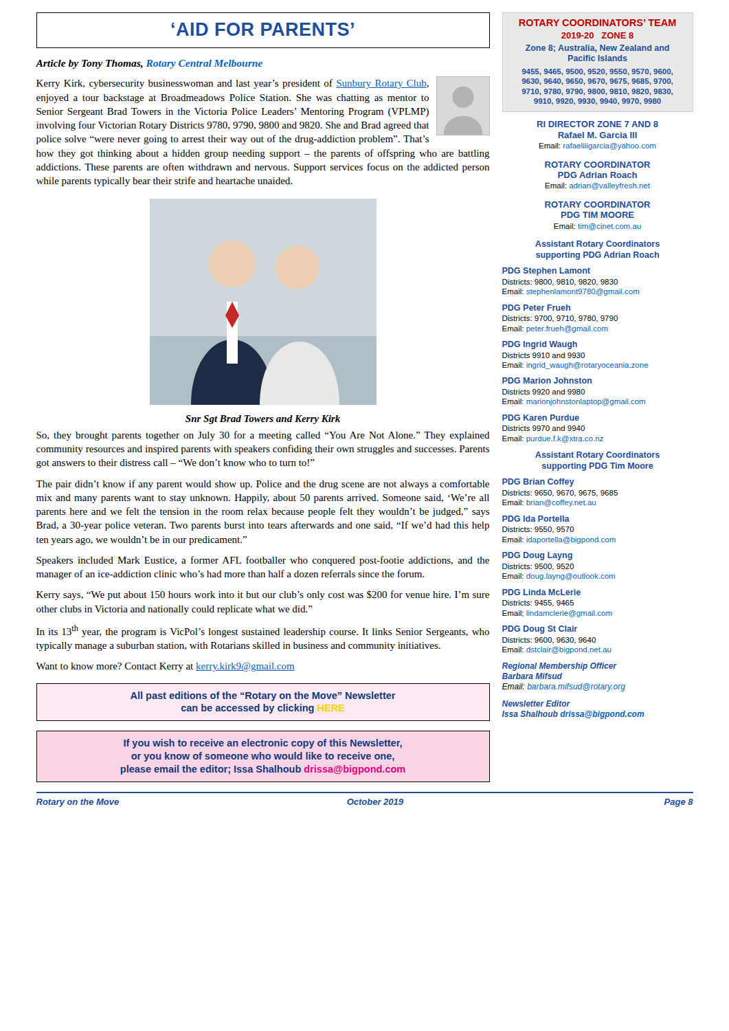‘AID FOR PARENTS’
Article by Tony Thomas, Rotary Central Melbourne
Kerry Kirk, cybersecurity businesswoman and last year’s president of Sunbury Rotary Club, enjoyed a tour backstage at Broadmeadows Police Station. She was chatting as mentor to Senior Sergeant Brad Towers in the Victoria Police Leaders’ Mentoring Program (VPLMP) involving four Victorian Rotary Districts 9780, 9790, 9800 and 9820. She and Brad agreed that police solve “were never going to arrest their way out of the drug-addiction problem”. That’s how they got thinking about a hidden group needing support – the parents of offspring who are battling addictions. These parents are often withdrawn and nervous. Support services focus on the addicted person while parents typically bear their strife and heartache unaided.
Snr Sgt Brad Towers and Kerry Kirk
So, they brought parents together on July 30 for a meeting called “You Are Not Alone.” They explained community resources and inspired parents with speakers confiding their own struggles and successes. Parents got answers to their distress call – “We don’t know who to turn to!”
The pair didn’t know if any parent would show up. Police and the drug scene are not always a comfortable mix and many parents want to stay unknown. Happily, about 50 parents arrived. Someone said, ‘We’re all parents here and we felt the tension in the room relax because people felt they wouldn’t be judged,” says Brad, a 30-year police veteran. Two parents burst into tears afterwards and one said, “If we’d had this help ten years ago, we wouldn’t be in our predicament.”
Speakers included Mark Eustice, a former AFL footballer who conquered post-footie addictions, and the manager of an ice-addiction clinic who’s had more than half a dozen referrals since the forum.
Kerry says, “We put about 150 hours work into it but our club’s only cost was $200 for venue hire. I’m sure other clubs in Victoria and nationally could replicate what we did.”
In its 13th year, the program is VicPol’s longest sustained leadership course. It links Senior Sergeants, who typically manage a suburban station, with Rotarians skilled in business and community initiatives.
Want to know more? Contact Kerry at kerry.kirk9@gmail.com
All past editions of the “Rotary on the Move” Newsletter
can be accessed by clicking HERE
If you wish to receive an electronic copy of this Newsletter,
or you know of someone who would like to receive one,
please email the editor; Issa Shalhoub drissa@bigpond.com
ROTARY COORDINATORS’ TEAM
2019-20 ZONE 8
Zone 8; Australia, New Zealand and
Pacific Islands
9455, 9465, 9500, 9520, 9550, 9570, 9600,
9630, 9640, 9650, 9670, 9675, 9685, 9700,
9710, 9780, 9790, 9800, 9810, 9820, 9830,
9910, 9920, 9930, 9940, 9970, 9980
RI DIRECTOR ZONE 7 AND 8
Rafael M. Garcia lll
Email: rafaeliiigarcia@yahoo.com
ROTARY COORDINATOR
PDG Adrian Roach
Email: adrian@valleyfresh.net
ROTARY COORDINATOR
PDG TIM MOORE
Email: tim@cinet.com.au
Assistant Rotary Coordinators
supporting PDG Adrian Roach
PDG Stephen Lamont
Districts: 9800, 9810, 9820, 9830
Email: stephenlamont9780@gmail.com
PDG Peter Frueh
Districts: 9700, 9710, 9780, 9790
Email: peter.frueh@gmail.com
PDG Ingrid Waugh
Districts 9910 and 9930
Email: ingrid_waugh@rotaryoceania.zone
PDG Marion Johnston
Districts 9920 and 9980
Email: marionjohnstonlaptop@gmail.com
PDG Karen Purdue
Districts 9970 and 9940
Email: purdue.f.k@xtra.co.nz
Assistant Rotary Coordinators
supporting PDG Tim Moore
PDG Brian Coffey
Districts: 9650, 9670, 9675, 9685
Email: brian@coffey.net.au
PDG Ida Portella
Districts: 9550, 9570
Email: idaportella@bigpond.com
PDG Doug Layng
Districts: 9500, 9520
Email: doug.layng@outlook.com
PDG Linda McLerie
Districts: 9455, 9465
Email; lindamclerie@gmail.com
PDG Doug St Clair
Districts: 9600, 9630, 9640
Email: dstclair@bigpond.net.au
Regional Membership Officer
Barbara Mifsud
Email: barbara.mifsud@rotary.org
Newsletter Editor
Issa Shalhoub drissa@bigpond.com
Rotary on the Move
October 2019
Page 8